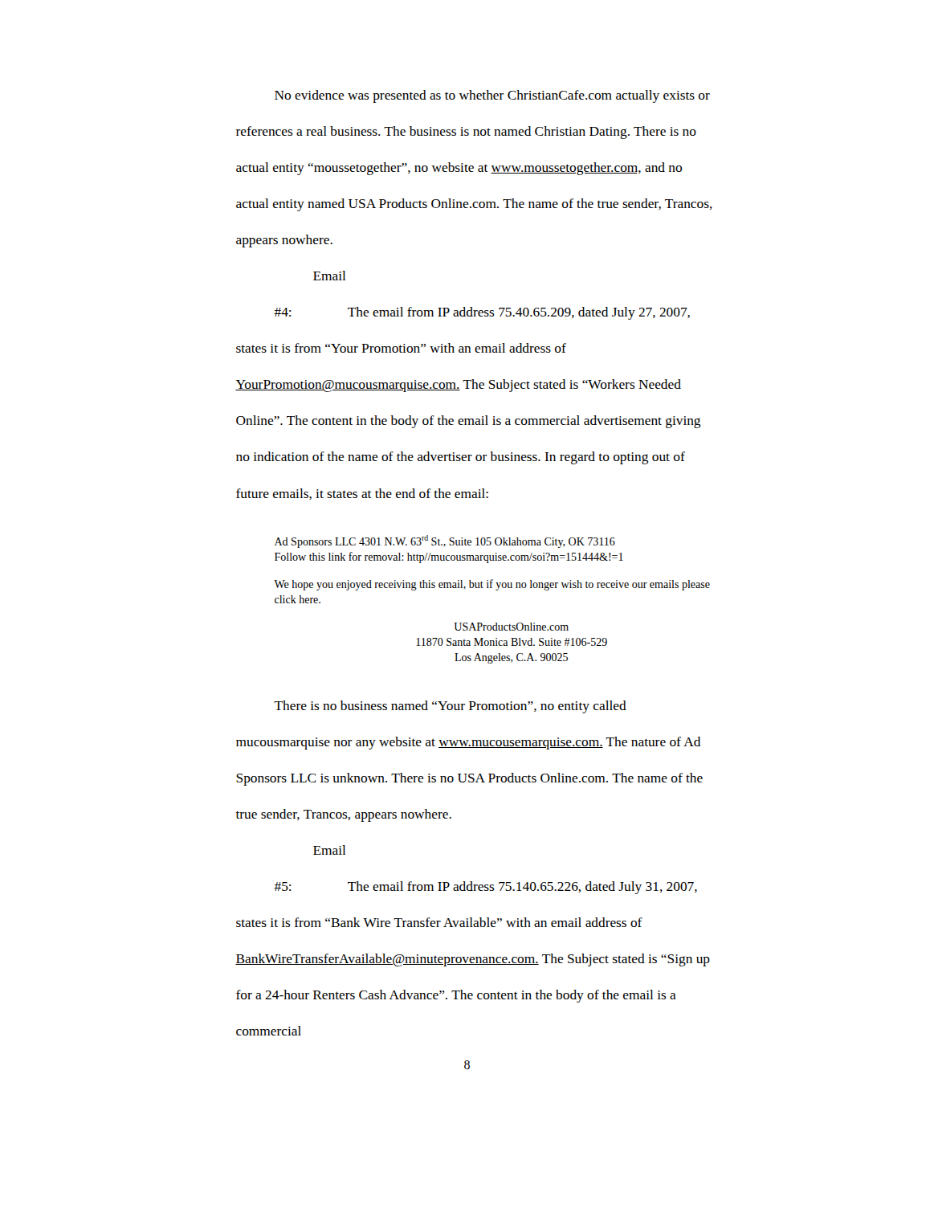No evidence was presented as to whether ChristianCafe.com actually exists or references a real business. The business is not named Christian Dating. There is no actual entity “moussetogether”, no website at www.moussetogether.com, and no actual entity named USA Products Online.com. The name of the true sender, Trancos, appears nowhere.
Email #4: The email from IP address 75.40.65.209, dated July 27, 2007, states it is from “Your Promotion” with an email address of YourPromotion@mucousmarquise.com. The Subject stated is “Workers Needed Online”. The content in the body of the email is a commercial advertisement giving no indication of the name of the advertiser or business. In regard to opting out of future emails, it states at the end of the email:
Ad Sponsors LLC 4301 N.W. 63rd St., Suite 105 Oklahoma City, OK 73116
Follow this link for removal: http//mucousmarquise.com/soi?m=151444&!=1
We hope you enjoyed receiving this email, but if you no longer wish to receive our emails please click here.
USAProductsOnline.com
11870 Santa Monica Blvd. Suite #106-529
Los Angeles, C.A. 90025
There is no business named “Your Promotion”, no entity called mucousmarquise nor any website at www.mucousemarquise.com. The nature of Ad Sponsors LLC is unknown. There is no USA Products Online.com. The name of the true sender, Trancos, appears nowhere.
Email #5: The email from IP address 75.140.65.226, dated July 31, 2007, states it is from “Bank Wire Transfer Available” with an email address of BankWireTransferAvailable@minuteprovenance.com. The Subject stated is “Sign up for a 24-hour Renters Cash Advance”. The content in the body of the email is a commercial
8